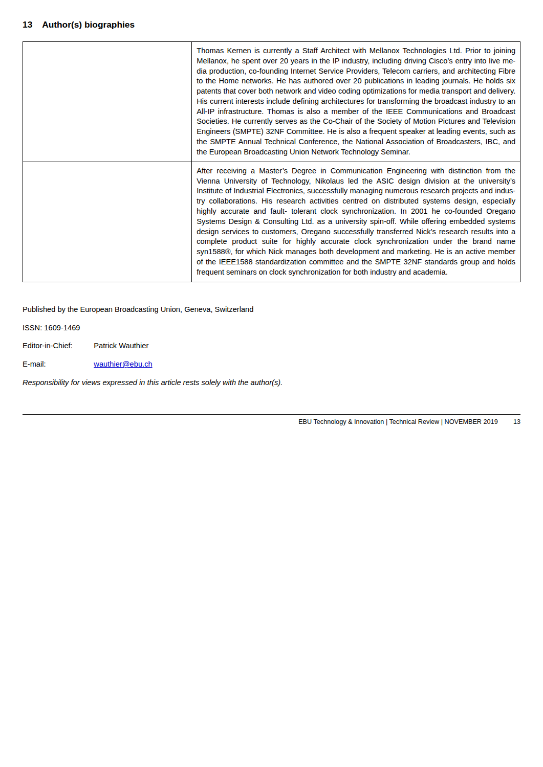13 Author(s) biographies
| | Thomas Kernen is currently a Staff Architect with Mellanox Technologies Ltd. Prior to joining Mellanox, he spent over 20 years in the IP industry, including driving Cisco’s entry into live media production, co-founding Internet Service Providers, Telecom carriers, and architecting Fibre to the Home networks. He has authored over 20 publications in leading journals. He holds six patents that cover both network and video coding optimizations for media transport and delivery. His current interests include defining architectures for transforming the broadcast industry to an All-IP infrastructure. Thomas is also a member of the IEEE Communications and Broadcast Societies. He currently serves as the Co-Chair of the Society of Motion Pictures and Television Engineers (SMPTE) 32NF Committee. He is also a frequent speaker at leading events, such as the SMPTE Annual Technical Conference, the National Association of Broadcasters, IBC, and the European Broadcasting Union Network Technology Seminar. |
| | After receiving a Master’s Degree in Communication Engineering with distinction from the Vienna University of Technology, Nikolaus led the ASIC design division at the university’s Institute of Industrial Electronics, successfully managing numerous research projects and industry collaborations. His research activities centred on distributed systems design, especially highly accurate and fault- tolerant clock synchronization. In 2001 he co-founded Oregano Systems Design & Consulting Ltd. as a university spin-off. While offering embedded systems design services to customers, Oregano successfully transferred Nick’s research results into a complete product suite for highly accurate clock synchronization under the brand name syn1588®, for which Nick manages both development and marketing. He is an active member of the IEEE1588 standardization committee and the SMPTE 32NF standards group and holds frequent seminars on clock synchronization for both industry and academia. |
Published by the European Broadcasting Union, Geneva, Switzerland
ISSN: 1609-1469
Editor-in-Chief: Patrick Wauthier
E-mail: wauthier@ebu.ch
Responsibility for views expressed in this article rests solely with the author(s).
EBU Technology & Innovation | Technical Review | NOVEMBER 201913